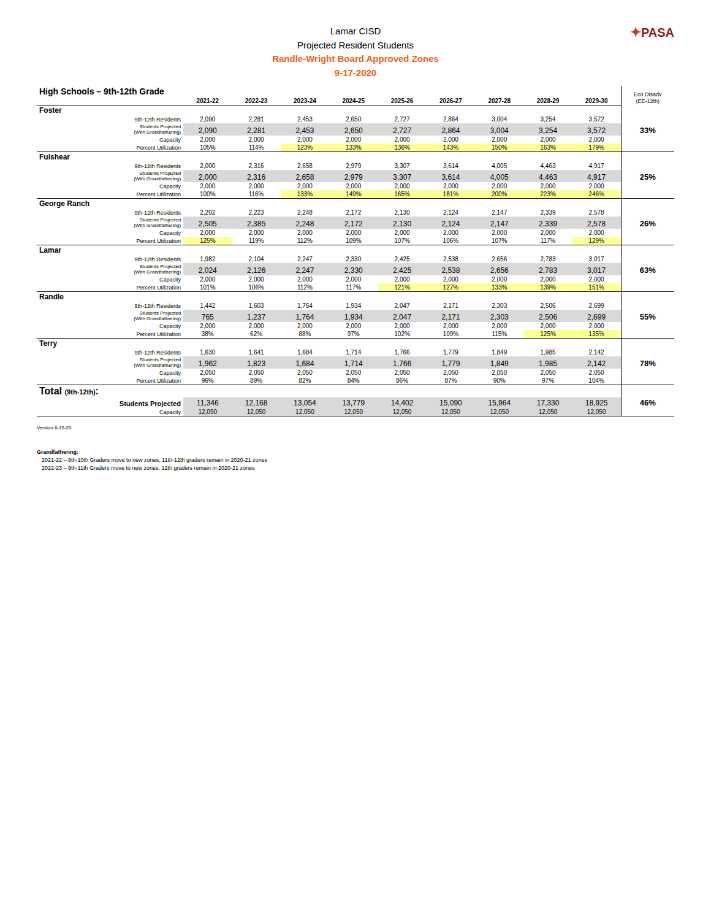✦PASA
Lamar CISD
Projected Resident Students
Randle-Wright Board Approved Zones
9-17-2020
| High Schools – 9th-12th Grade | | Eco Disadv (EE-12th) |
| | 2021-22 | 2022-23 | 2023-24 | 2024-25 | 2025-26 | 2026-27 | 2027-28 | 2028-29 | 2029-30 |
| Foster | | |
| 9th-12th Residents | 2,090 | 2,281 | 2,453 | 2,650 | 2,727 | 2,864 | 3,004 | 3,254 | 3,572 | 33% |
| Students Projected (With Grandfathering) | 2,090 | 2,281 | 2,453 | 2,650 | 2,727 | 2,864 | 3,004 | 3,254 | 3,572 |
| Capacity | 2,000 | 2,000 | 2,000 | 2,000 | 2,000 | 2,000 | 2,000 | 2,000 | 2,000 | |
| Percent Utilization | 105% | 114% | 123% | 133% | 136% | 143% | 150% | 163% | 179% | |
| Fulshear | | |
| 9th-12th Residents | 2,000 | 2,316 | 2,658 | 2,979 | 3,307 | 3,614 | 4,005 | 4,463 | 4,917 | 25% |
| Students Projected (With Grandfathering) | 2,000 | 2,316 | 2,658 | 2,979 | 3,307 | 3,614 | 4,005 | 4,463 | 4,917 |
| Capacity | 2,000 | 2,000 | 2,000 | 2,000 | 2,000 | 2,000 | 2,000 | 2,000 | 2,000 | |
| Percent Utilization | 100% | 116% | 133% | 149% | 165% | 181% | 200% | 223% | 246% | |
| George Ranch | | |
| 9th-12th Residents | 2,202 | 2,223 | 2,248 | 2,172 | 2,130 | 2,124 | 2,147 | 2,339 | 2,578 | 26% |
| Students Projected (With Grandfathering) | 2,505 | 2,385 | 2,248 | 2,172 | 2,130 | 2,124 | 2,147 | 2,339 | 2,578 |
| Capacity | 2,000 | 2,000 | 2,000 | 2,000 | 2,000 | 2,000 | 2,000 | 2,000 | 2,000 | |
| Percent Utilization | 125% | 119% | 112% | 109% | 107% | 106% | 107% | 117% | 129% | |
| Lamar | | |
| 9th-12th Residents | 1,982 | 2,104 | 2,247 | 2,330 | 2,425 | 2,538 | 2,656 | 2,783 | 3,017 | 63% |
| Students Projected (With Grandfathering) | 2,024 | 2,126 | 2,247 | 2,330 | 2,425 | 2,538 | 2,656 | 2,783 | 3,017 |
| Capacity | 2,000 | 2,000 | 2,000 | 2,000 | 2,000 | 2,000 | 2,000 | 2,000 | 2,000 | |
| Percent Utilization | 101% | 106% | 112% | 117% | 121% | 127% | 133% | 139% | 151% | |
| Randle | | |
| 9th-12th Residents | 1,442 | 1,603 | 1,764 | 1,934 | 2,047 | 2,171 | 2,303 | 2,506 | 2,699 | 55% |
| Students Projected (With Grandfathering) | 765 | 1,237 | 1,764 | 1,934 | 2,047 | 2,171 | 2,303 | 2,506 | 2,699 |
| Capacity | 2,000 | 2,000 | 2,000 | 2,000 | 2,000 | 2,000 | 2,000 | 2,000 | 2,000 | |
| Percent Utilization | 38% | 62% | 88% | 97% | 102% | 109% | 115% | 125% | 135% | |
| Terry | | |
| 9th-12th Residents | 1,630 | 1,641 | 1,684 | 1,714 | 1,766 | 1,779 | 1,849 | 1,985 | 2,142 | 78% |
| Students Projected (With Grandfathering) | 1,962 | 1,823 | 1,684 | 1,714 | 1,766 | 1,779 | 1,849 | 1,985 | 2,142 |
| Capacity | 2,050 | 2,050 | 2,050 | 2,050 | 2,050 | 2,050 | 2,050 | 2,050 | 2,050 | |
| Percent Utilization | 96% | 89% | 82% | 84% | 86% | 87% | 90% | 97% | 104% | |
| Total (9th-12th) : | | |
| Students Projected | 11,346 | 12,168 | 13,054 | 13,779 | 14,402 | 15,090 | 15,964 | 17,330 | 18,925 | 46% |
| Capacity | 12,050 | 12,050 | 12,050 | 12,050 | 12,050 | 12,050 | 12,050 | 12,050 | 12,050 | |
Version 6-15-20
Grandfathering:
2021-22 – 9th-10th Graders move to new zones, 11th-12th graders remain in 2020-21 zones
2022-23 – 9th-11th Graders move to new zones, 12th graders remain in 2020-21 zones